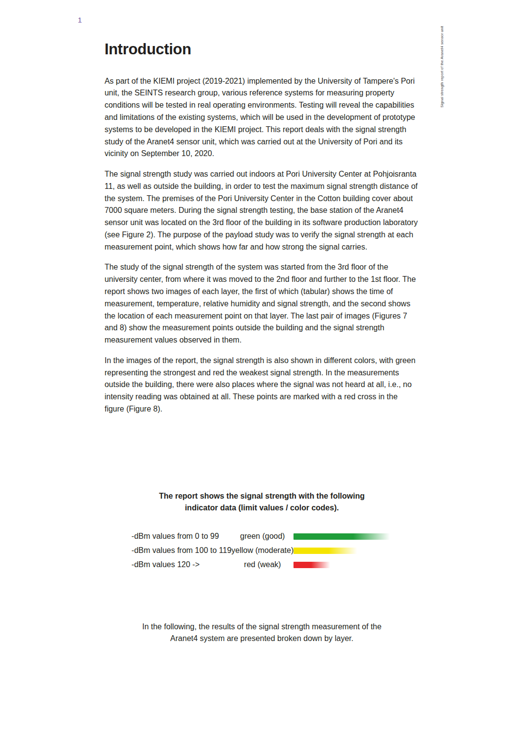1
Signal strength report of the Aranet4 sensor unit
Introduction
As part of the KIEMI project (2019-2021) implemented by the University of Tampere's Pori unit, the SEINTS research group, various reference systems for measuring property conditions will be tested in real operating environments. Testing will reveal the capabilities and limitations of the existing systems, which will be used in the development of prototype systems to be developed in the KIEMI project. This report deals with the signal strength study of the Aranet4 sensor unit, which was carried out at the University of Pori and its vicinity on September 10, 2020.
The signal strength study was carried out indoors at Pori University Center at Pohjoisranta 11, as well as outside the building, in order to test the maximum signal strength distance of the system. The premises of the Pori University Center in the Cotton building cover about 7000 square meters. During the signal strength testing, the base station of the Aranet4 sensor unit was located on the 3rd floor of the building in its software production laboratory (see Figure 2). The purpose of the payload study was to verify the signal strength at each measurement point, which shows how far and how strong the signal carries.
The study of the signal strength of the system was started from the 3rd floor of the university center, from where it was moved to the 2nd floor and further to the 1st floor. The report shows two images of each layer, the first of which (tabular) shows the time of measurement, temperature, relative humidity and signal strength, and the second shows the location of each measurement point on that layer. The last pair of images (Figures 7 and 8) show the measurement points outside the building and the signal strength measurement values observed in them.
In the images of the report, the signal strength is also shown in different colors, with green representing the strongest and red the weakest signal strength. In the measurements outside the building, there were also places where the signal was not heard at all, i.e., no intensity reading was obtained at all. These points are marked with a red cross in the figure (Figure 8).
The report shows the signal strength with the following
indicator data (limit values / color codes).
| -dBm values from 0 to 99 | green (good) | |
| -dBm values from 100 to 119 | yellow (moderate) | |
| -dBm values 120 -> | red (weak) | |
In the following, the results of the signal strength measurement of the
Aranet4 system are presented broken down by layer.